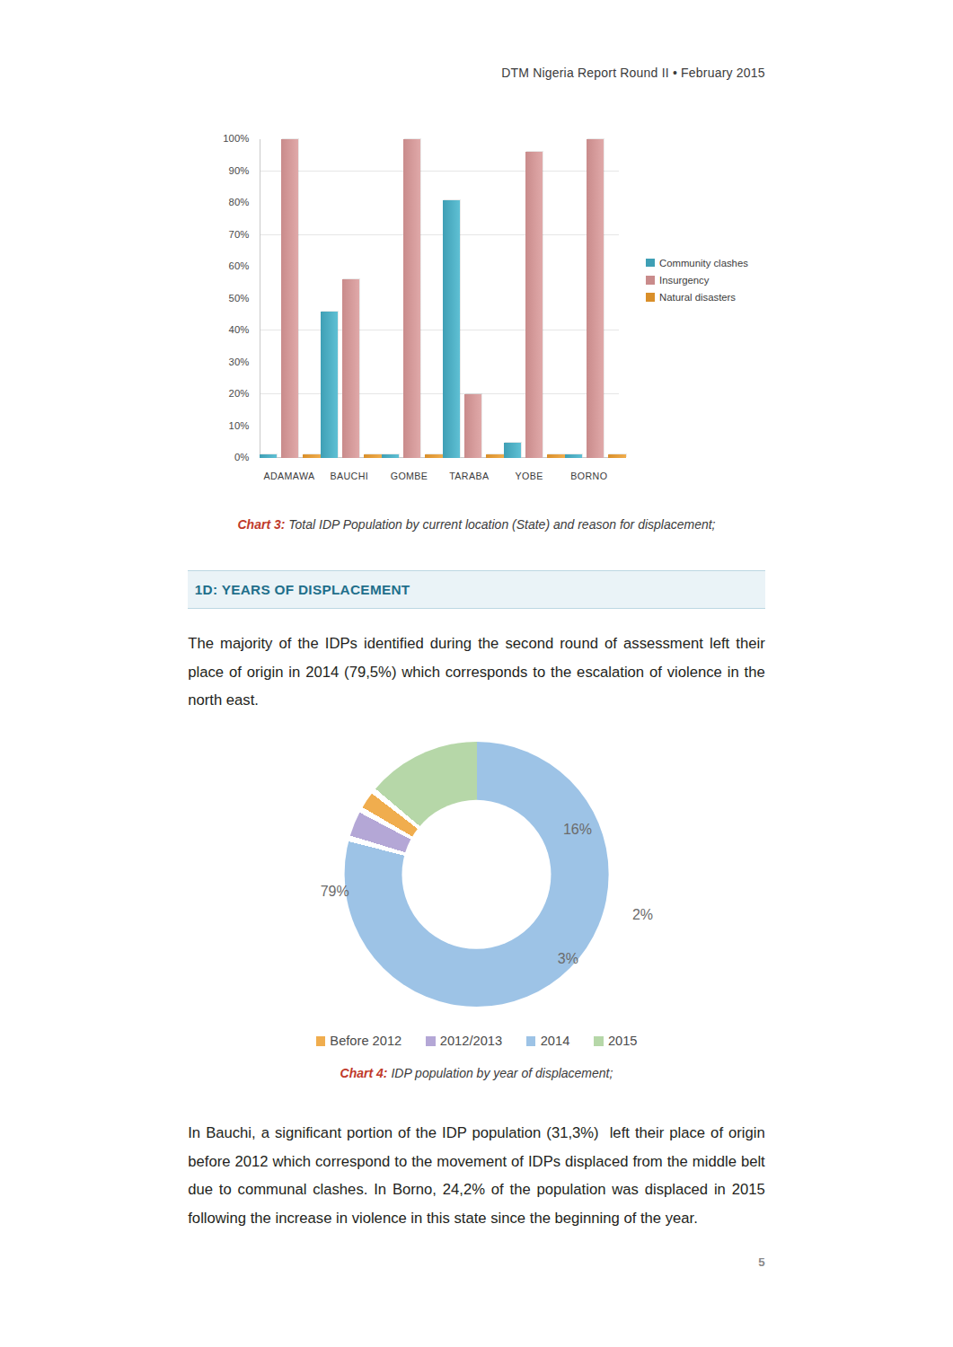DTM Nigeria Report Round II • February 2015
100% 90% 80% 70% 60% 50% 40% 30% 20% 10% 0%
ADAMAWA BAUCHI GOMBE TARABA YOBE BORNO
Community clashes
Insurgency
Natural disasters
Chart 3: Total IDP Population by current location (State) and reason for displacement;
1D: YEARS OF DISPLACEMENT
The majority of the IDPs identified during the second round of assessment left their place of origin in 2014 (79,5%) which corresponds to the escalation of violence in the north east.
79%
16%
2%
3%
Before 2012 2012/2013 2014 2015
Chart 4: IDP population by year of displacement;
In Bauchi, a significant portion of the IDP population (31,3%) left their place of origin before 2012 which correspond to the movement of IDPs displaced from the middle belt due to communal clashes. In Borno, 24,2% of the population was displaced in 2015 following the increase in violence in this state since the beginning of the year.
5